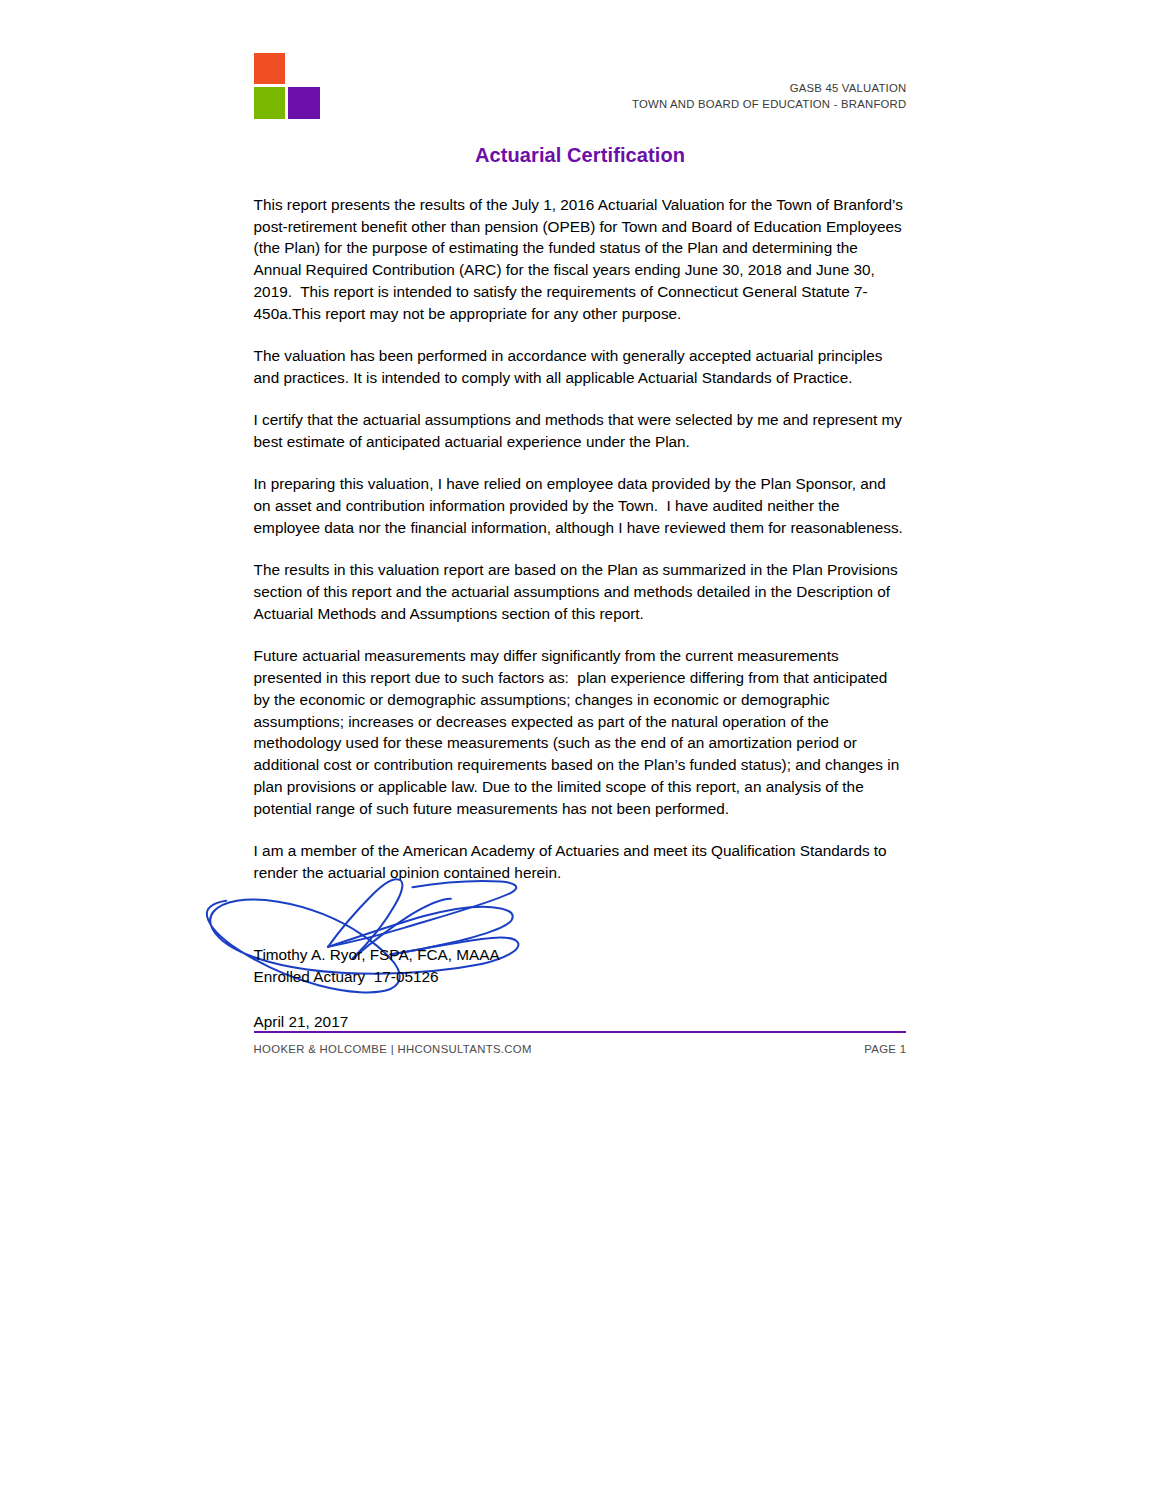GASB 45 VALUATION
TOWN AND BOARD OF EDUCATION - BRANFORD
Actuarial Certification
This report presents the results of the July 1, 2016 Actuarial Valuation for the Town of Branford’s post-retirement benefit other than pension (OPEB) for Town and Board of Education Employees (the Plan) for the purpose of estimating the funded status of the Plan and determining the Annual Required Contribution (ARC) for the fiscal years ending June 30, 2018 and June 30, 2019. This report is intended to satisfy the requirements of Connecticut General Statute 7-450a.This report may not be appropriate for any other purpose.
The valuation has been performed in accordance with generally accepted actuarial principles and practices. It is intended to comply with all applicable Actuarial Standards of Practice.
I certify that the actuarial assumptions and methods that were selected by me and represent my best estimate of anticipated actuarial experience under the Plan.
In preparing this valuation, I have relied on employee data provided by the Plan Sponsor, and on asset and contribution information provided by the Town. I have audited neither the employee data nor the financial information, although I have reviewed them for reasonableness.
The results in this valuation report are based on the Plan as summarized in the Plan Provisions section of this report and the actuarial assumptions and methods detailed in the Description of Actuarial Methods and Assumptions section of this report.
Future actuarial measurements may differ significantly from the current measurements presented in this report due to such factors as: plan experience differing from that anticipated by the economic or demographic assumptions; changes in economic or demographic assumptions; increases or decreases expected as part of the natural operation of the methodology used for these measurements (such as the end of an amortization period or additional cost or contribution requirements based on the Plan’s funded status); and changes in plan provisions or applicable law. Due to the limited scope of this report, an analysis of the potential range of such future measurements has not been performed.
I am a member of the American Academy of Actuaries and meet its Qualification Standards to render the actuarial opinion contained herein.
Timothy A. Ryor, FSPA, FCA, MAAA
Enrolled Actuary 17-05126
April 21, 2017
HOOKER & HOLCOMBE | HHCONSULTANTS.COM PAGE 1